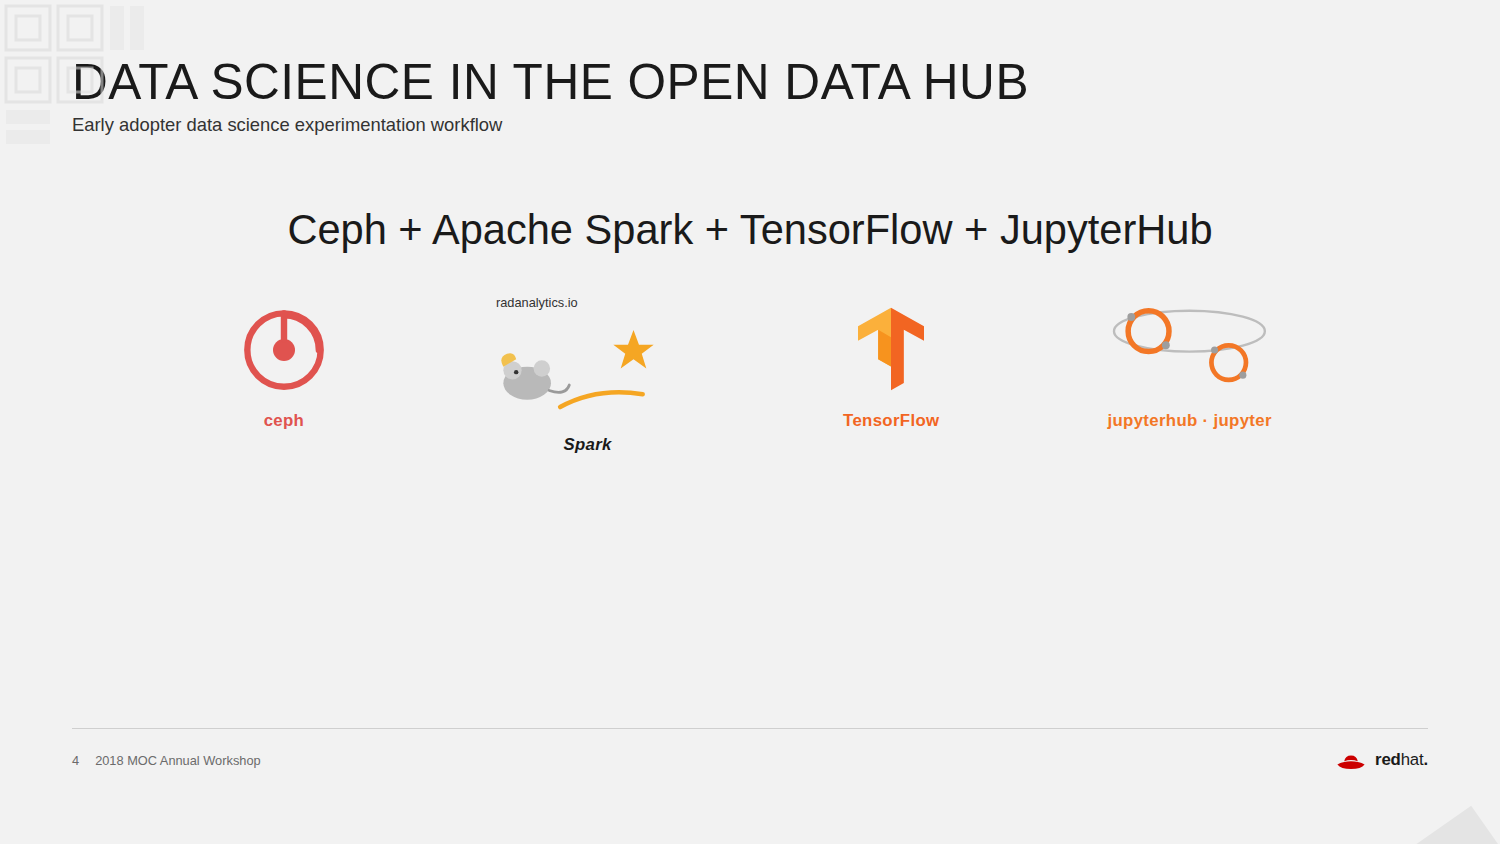DATA SCIENCE IN THE OPEN DATA HUB
Early adopter data science experimentation workflow
Ceph + Apache Spark + TensorFlow + JupyterHub
ceph
radanalytics.io
Spark
TensorFlow
jupyterhub · jupyter
4 2018 MOC Annual Workshop redhat.